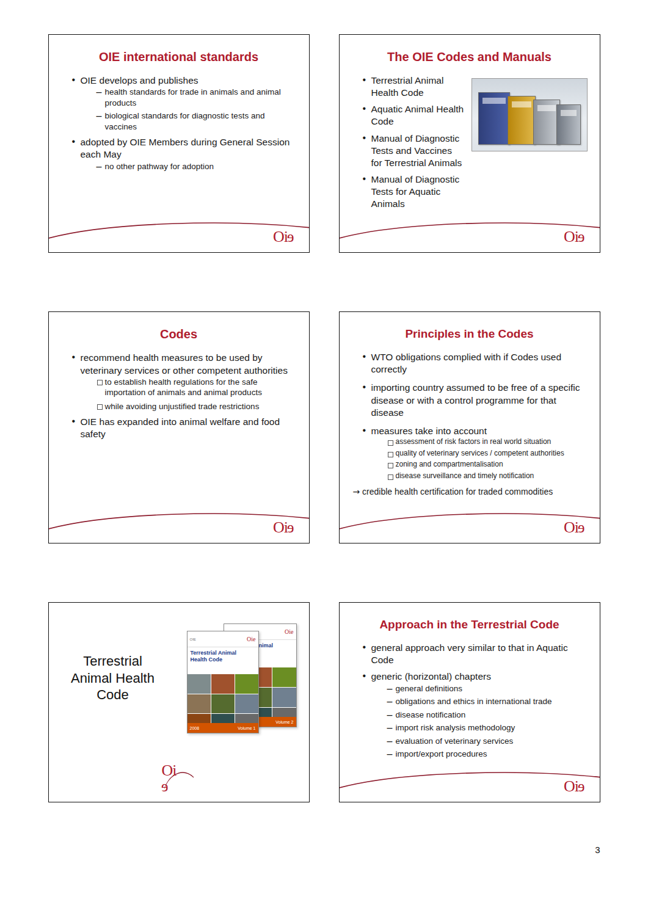OIE international standards
OIE develops and publishes
health standards for trade in animals and animal products
biological standards for diagnostic tests and vaccines
adopted by OIE Members during General Session each May
no other pathway for adoption
Oie
The OIE Codes and Manuals
Terrestrial Animal Health Code
Aquatic Animal Health Code
Manual of Diagnostic Tests and Vaccines for Terrestrial Animals
Manual of Diagnostic Tests for Aquatic Animals
Oie
Codes
recommend health measures to be used by veterinary services or other competent authorities
to establish health regulations for the safe importation of animals and animal products
while avoiding unjustified trade restrictions
OIE has expanded into animal welfare and food safety
Oie
Principles in the Codes
WTO obligations complied with if Codes used correctly
importing country assumed to be free of a specific disease or with a control programme for that disease
measures take into account
assessment of risk factors in real world situation
quality of veterinary services / competent authorities
zoning and compartmentalisation
disease surveillance and timely notification
→ credible health certification for traded commodities
Oie
Terrestrial
Animal Health
Code
OIE Oie
Terrestrial Animal
Health Code
2008 Volume 2
OIE Oie
Terrestrial Animal
Health Code
2008 Volume 1
Oie
Approach in the Terrestrial Code
general approach very similar to that in Aquatic Code
generic (horizontal) chapters
general definitions
obligations and ethics in international trade
disease notification
import risk analysis methodology
evaluation of veterinary services
import/export procedures
Oie
3